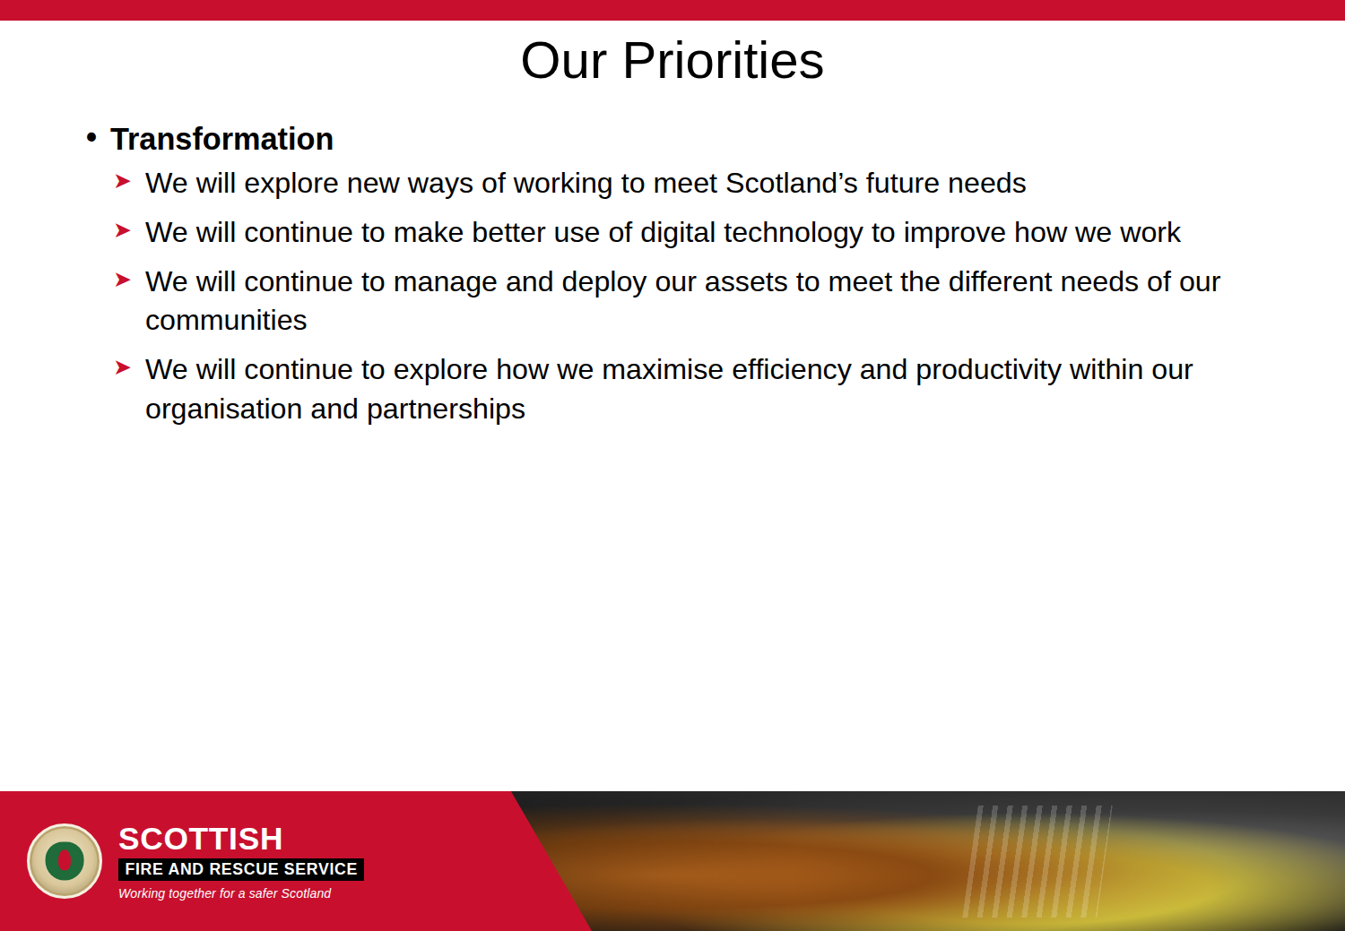Our Priorities
Transformation
We will explore new ways of working to meet Scotland’s future needs
We will continue to make better use of digital technology to improve how we work
We will continue to manage and deploy our assets to meet the different needs of our communities
We will continue to explore how we maximise efficiency and productivity within our organisation and partnerships
SCOTTISH
FIRE AND RESCUE SERVICE
Working together for a safer Scotland